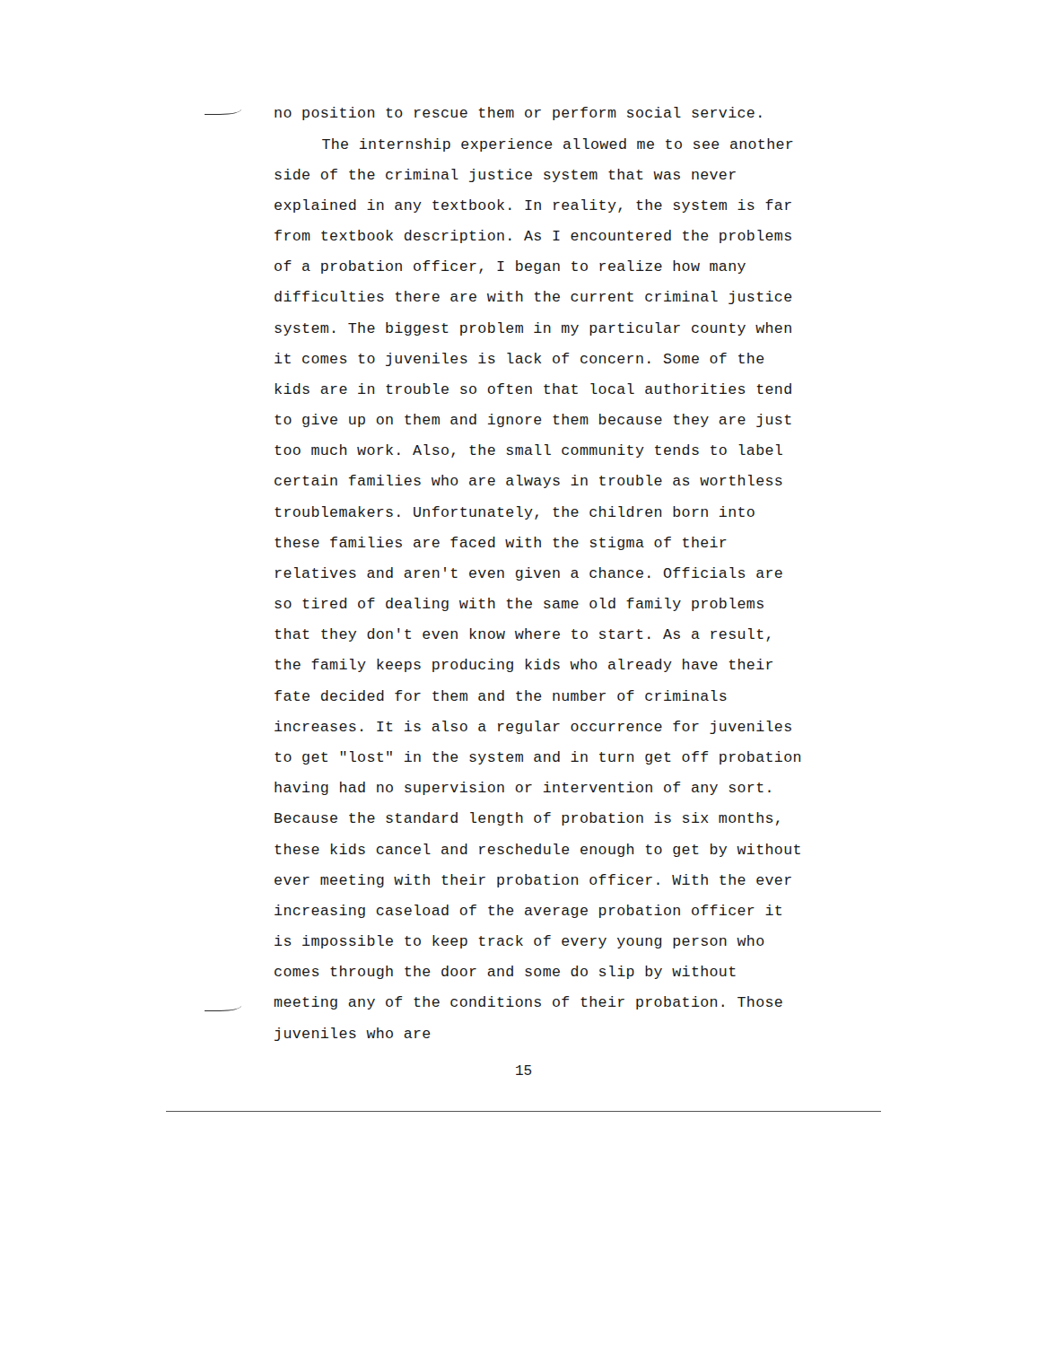no position to rescue them or perform social service.
The internship experience allowed me to see another side of the criminal justice system that was never explained in any textbook. In reality, the system is far from textbook description. As I encountered the problems of a probation officer, I began to realize how many difficulties there are with the current criminal justice system. The biggest problem in my particular county when it comes to juveniles is lack of concern. Some of the kids are in trouble so often that local authorities tend to give up on them and ignore them because they are just too much work. Also, the small community tends to label certain families who are always in trouble as worthless troublemakers. Unfortunately, the children born into these families are faced with the stigma of their relatives and aren't even given a chance. Officials are so tired of dealing with the same old family problems that they don't even know where to start. As a result, the family keeps producing kids who already have their fate decided for them and the number of criminals increases. It is also a regular occurrence for juveniles to get "lost" in the system and in turn get off probation having had no supervision or intervention of any sort. Because the standard length of probation is six months, these kids cancel and reschedule enough to get by without ever meeting with their probation officer. With the ever increasing caseload of the average probation officer it is impossible to keep track of every young person who comes through the door and some do slip by without meeting any of the conditions of their probation. Those juveniles who are
15